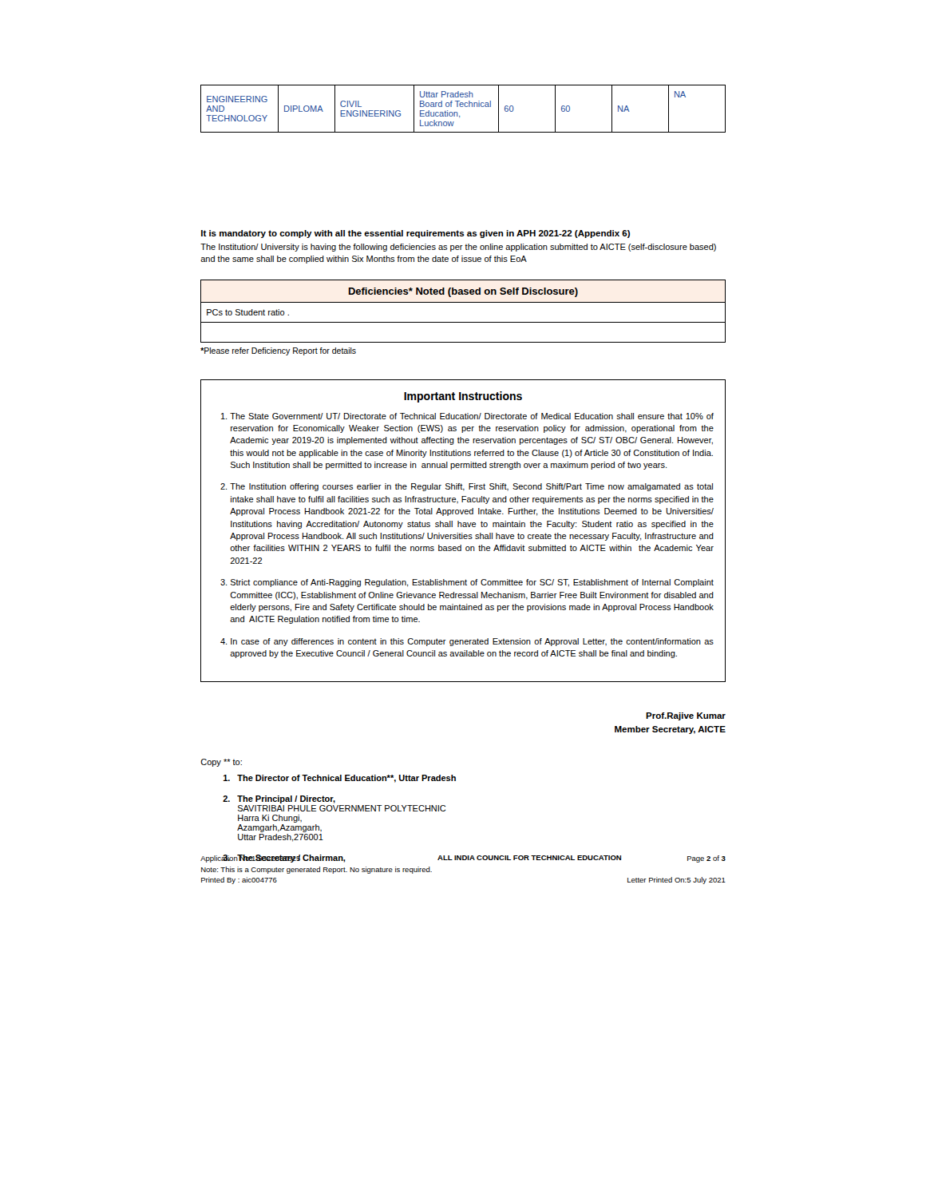| ENGINEERING AND TECHNOLOGY | DIPLOMA | CIVIL ENGINEERING | Uttar Pradesh Board of Technical Education, Lucknow | 60 | 60 | NA | NA |
It is mandatory to comply with all the essential requirements as given in APH 2021-22 (Appendix 6)
The Institution/ University is having the following deficiencies as per the online application submitted to AICTE (self-disclosure based) and the same shall be complied within Six Months from the date of issue of this EoA
| Deficiencies* Noted (based on Self Disclosure) |
| --- |
| PCs to Student ratio . |
*Please refer Deficiency Report for details
Important Instructions
The State Government/ UT/ Directorate of Technical Education/ Directorate of Medical Education shall ensure that 10% of reservation for Economically Weaker Section (EWS) as per the reservation policy for admission, operational from the Academic year 2019-20 is implemented without affecting the reservation percentages of SC/ ST/ OBC/ General. However, this would not be applicable in the case of Minority Institutions referred to the Clause (1) of Article 30 of Constitution of India. Such Institution shall be permitted to increase in annual permitted strength over a maximum period of two years.
The Institution offering courses earlier in the Regular Shift, First Shift, Second Shift/Part Time now amalgamated as total intake shall have to fulfil all facilities such as Infrastructure, Faculty and other requirements as per the norms specified in the Approval Process Handbook 2021-22 for the Total Approved Intake. Further, the Institutions Deemed to be Universities/ Institutions having Accreditation/ Autonomy status shall have to maintain the Faculty: Student ratio as specified in the Approval Process Handbook. All such Institutions/ Universities shall have to create the necessary Faculty, Infrastructure and other facilities WITHIN 2 YEARS to fulfil the norms based on the Affidavit submitted to AICTE within the Academic Year 2021-22
Strict compliance of Anti-Ragging Regulation, Establishment of Committee for SC/ ST, Establishment of Internal Complaint Committee (ICC), Establishment of Online Grievance Redressal Mechanism, Barrier Free Built Environment for disabled and elderly persons, Fire and Safety Certificate should be maintained as per the provisions made in Approval Process Handbook and AICTE Regulation notified from time to time.
In case of any differences in content in this Computer generated Extension of Approval Letter, the content/information as approved by the Executive Council / General Council as available on the record of AICTE shall be final and binding.
Prof.Rajive Kumar
Member Secretary, AICTE
Copy ** to:
1. The Director of Technical Education**, Uttar Pradesh
2. The Principal / Director,
SAVITRIBAI PHULE GOVERNMENT POLYTECHNIC Harra Ki Chungi, Azamgarh,Azamgarh, Uttar Pradesh,276001
3. The Secretary / Chairman,
Application No:1-9322837825
Note: This is a Computer generated Report. No signature is required.
Printed By : aic004776
ALL INDIA COUNCIL FOR TECHNICAL EDUCATION
Page 2 of 3
Letter Printed On:5 July 2021